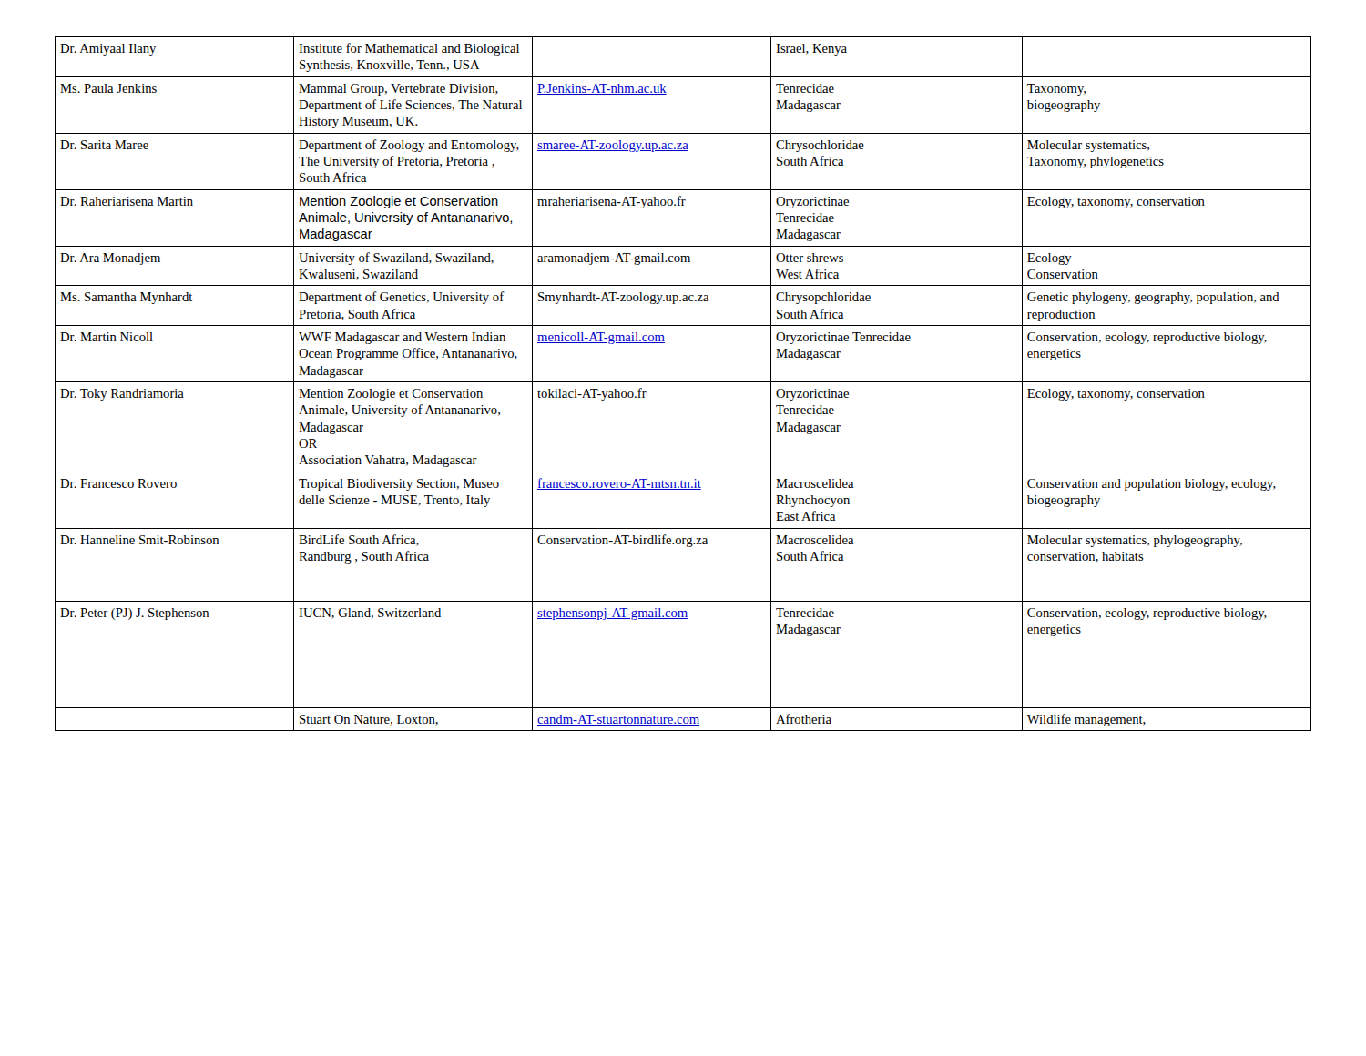| Dr. Amiyaal Ilany | Institute for Mathematical and Biological Synthesis, Knoxville, Tenn., USA | | Israel, Kenya | |
| Ms. Paula Jenkins | Mammal Group, Vertebrate Division, Department of Life Sciences, The Natural History Museum, UK. | P.Jenkins-AT-nhm.ac.uk | Tenrecidae Madagascar | Taxonomy, biogeography |
| Dr. Sarita Maree | Department of Zoology and Entomology, The University of Pretoria, Pretoria , South Africa | smaree-AT-zoology.up.ac.za | Chrysochloridae South Africa | Molecular systematics, Taxonomy, phylogenetics |
| Dr. Raheriarisena Martin | Mention Zoologie et Conservation Animale, University of Antananarivo, Madagascar | mraheriarisena-AT-yahoo.fr | Oryzorictinae Tenrecidae Madagascar | Ecology, taxonomy, conservation |
| Dr. Ara Monadjem | University of Swaziland, Swaziland, Kwaluseni, Swaziland | aramonadjem-AT-gmail.com | Otter shrews West Africa | Ecology Conservation |
| Ms. Samantha Mynhardt | Department of Genetics, University of Pretoria, South Africa | Smynhardt-AT-zoology.up.ac.za | Chrysopchloridae South Africa | Genetic phylogeny, geography, population, and reproduction |
| Dr. Martin Nicoll | WWF Madagascar and Western Indian Ocean Programme Office, Antananarivo, Madagascar | menicoll-AT-gmail.com | Oryzorictinae Tenrecidae Madagascar | Conservation, ecology, reproductive biology, energetics |
| Dr. Toky Randriamoria | Mention Zoologie et Conservation Animale, University of Antananarivo, Madagascar OR Association Vahatra, Madagascar | tokilaci-AT-yahoo.fr | Oryzorictinae Tenrecidae Madagascar | Ecology, taxonomy, conservation |
| Dr. Francesco Rovero | Tropical Biodiversity Section, Museo delle Scienze - MUSE, Trento, Italy | francesco.rovero-AT-mtsn.tn.it | Macroscelidea Rhynchocyon East Africa | Conservation and population biology, ecology, biogeography |
| Dr. Hanneline Smit-Robinson | BirdLife South Africa, Randburg , South Africa | Conservation-AT-birdlife.org.za | Macroscelidea South Africa | Molecular systematics, phylogeography, conservation, habitats |
| Dr. Peter (PJ) J. Stephenson | IUCN, Gland, Switzerland | stephensonpj-AT-gmail.com | Tenrecidae Madagascar | Conservation, ecology, reproductive biology, energetics |
| | Stuart On Nature, Loxton, | candm-AT-stuartonnature.com | Afrotheria | Wildlife management, |